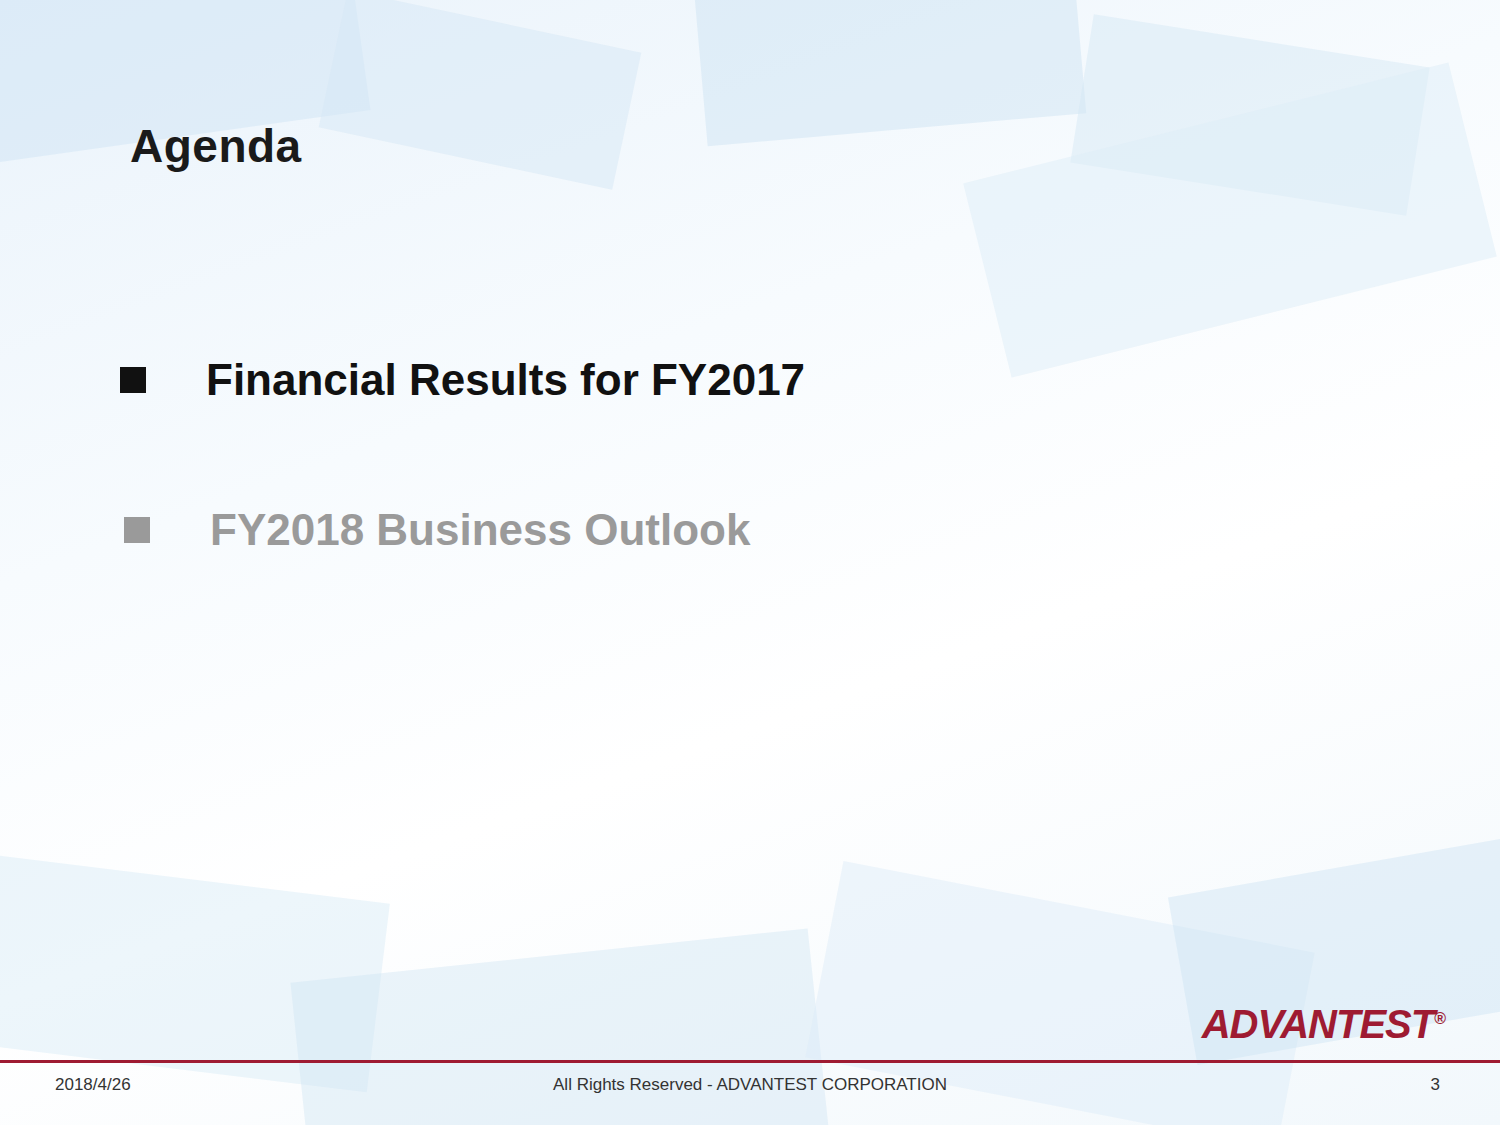Agenda
Financial Results for FY2017
FY2018 Business Outlook
ADVANTEST®
2018/4/26 All Rights Reserved - ADVANTEST CORPORATION 3